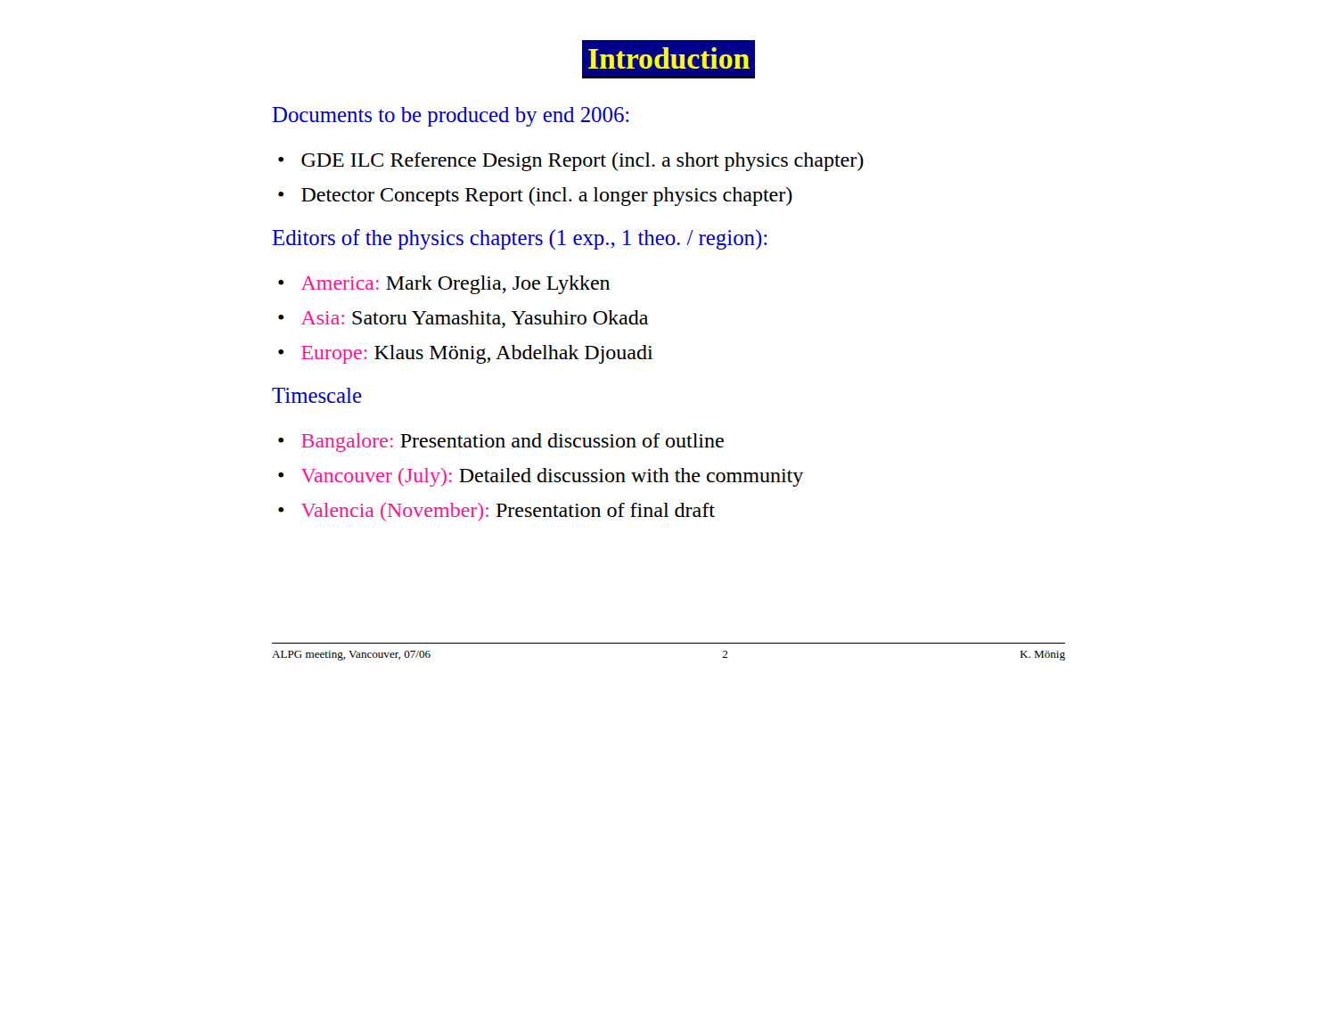Introduction
Documents to be produced by end 2006:
GDE ILC Reference Design Report (incl. a short physics chapter)
Detector Concepts Report (incl. a longer physics chapter)
Editors of the physics chapters (1 exp., 1 theo. / region):
America: Mark Oreglia, Joe Lykken
Asia: Satoru Yamashita, Yasuhiro Okada
Europe: Klaus Mönig, Abdelhak Djouadi
Timescale
Bangalore: Presentation and discussion of outline
Vancouver (July): Detailed discussion with the community
Valencia (November): Presentation of final draft
ALPG meeting, Vancouver, 07/06 2 K. Mönig